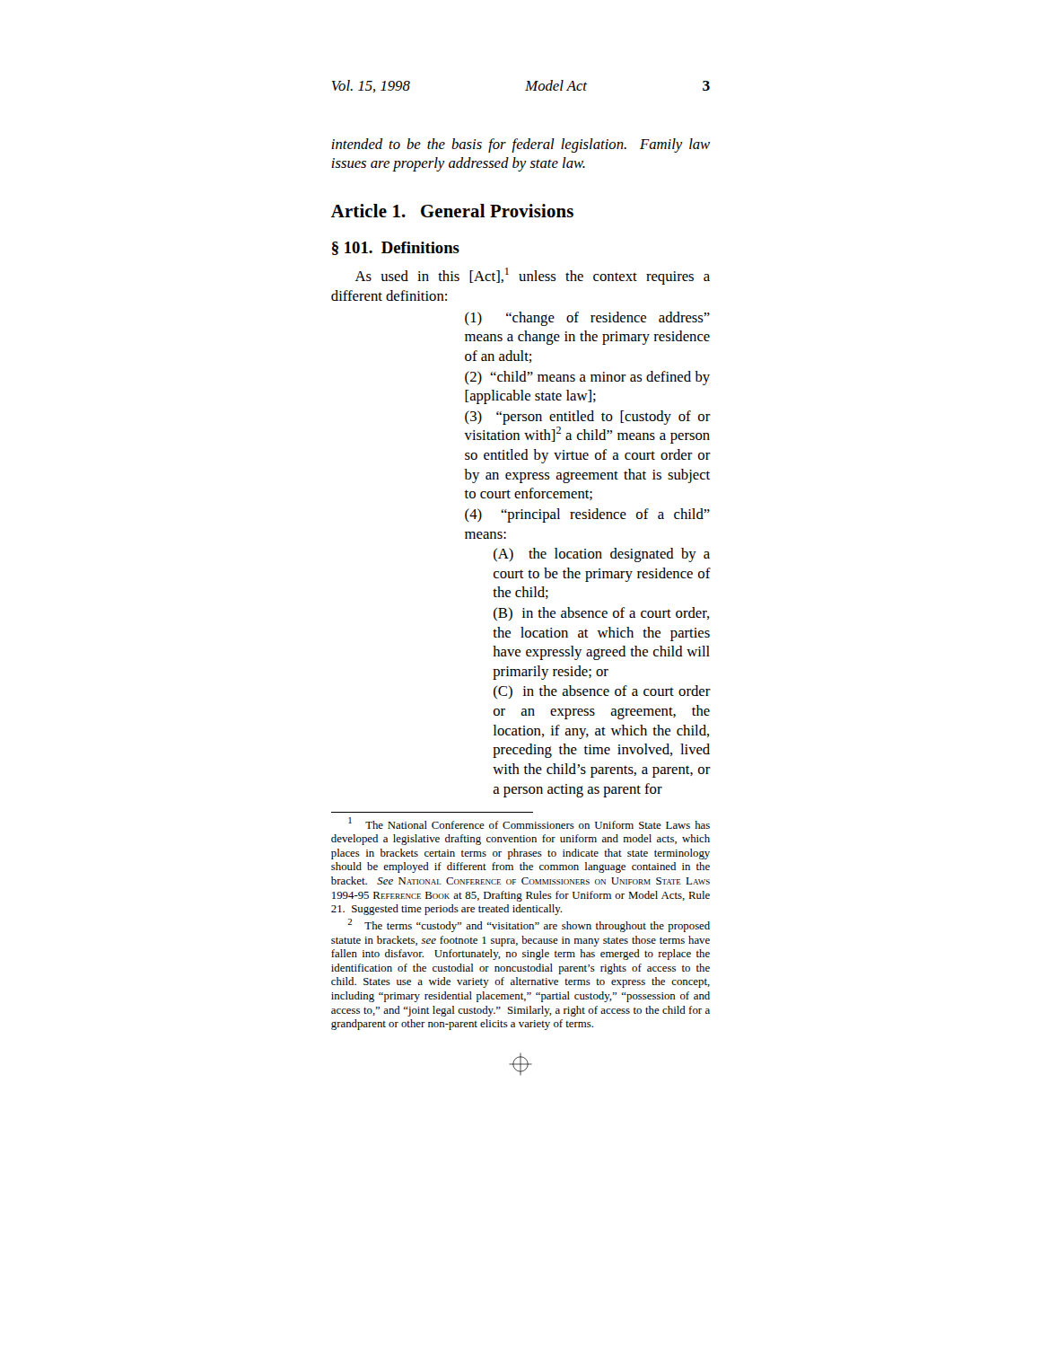Vol. 15, 1998 Model Act 3
intended to be the basis for federal legislation. Family law issues are properly addressed by state law.
Article 1. General Provisions
§ 101. Definitions
As used in this [Act],1 unless the context requires a different definition:
(1) “change of residence address” means a change in the primary residence of an adult;
(2) “child” means a minor as defined by [applicable state law];
(3) “person entitled to [custody of or visitation with]2 a child” means a person so entitled by virtue of a court order or by an express agreement that is subject to court enforcement;
(4) “principal residence of a child” means:
(A) the location designated by a court to be the primary residence of the child;
(B) in the absence of a court order, the location at which the parties have expressly agreed the child will primarily reside; or
(C) in the absence of a court order or an express agreement, the location, if any, at which the child, preceding the time involved, lived with the child’s parents, a parent, or a person acting as parent for
1 The National Conference of Commissioners on Uniform State Laws has developed a legislative drafting convention for uniform and model acts, which places in brackets certain terms or phrases to indicate that state terminology should be employed if different from the common language contained in the bracket. See National Conference of Commissioners on Uniform State Laws 1994-95 Reference Book at 85, Drafting Rules for Uniform or Model Acts, Rule 21. Suggested time periods are treated identically.
2 The terms “custody” and “visitation” are shown throughout the proposed statute in brackets, see footnote 1 supra, because in many states those terms have fallen into disfavor. Unfortunately, no single term has emerged to replace the identification of the custodial or noncustodial parent’s rights of access to the child. States use a wide variety of alternative terms to express the concept, including “primary residential placement,” “partial custody,” “possession of and access to,” and “joint legal custody.” Similarly, a right of access to the child for a grandparent or other non-parent elicits a variety of terms.